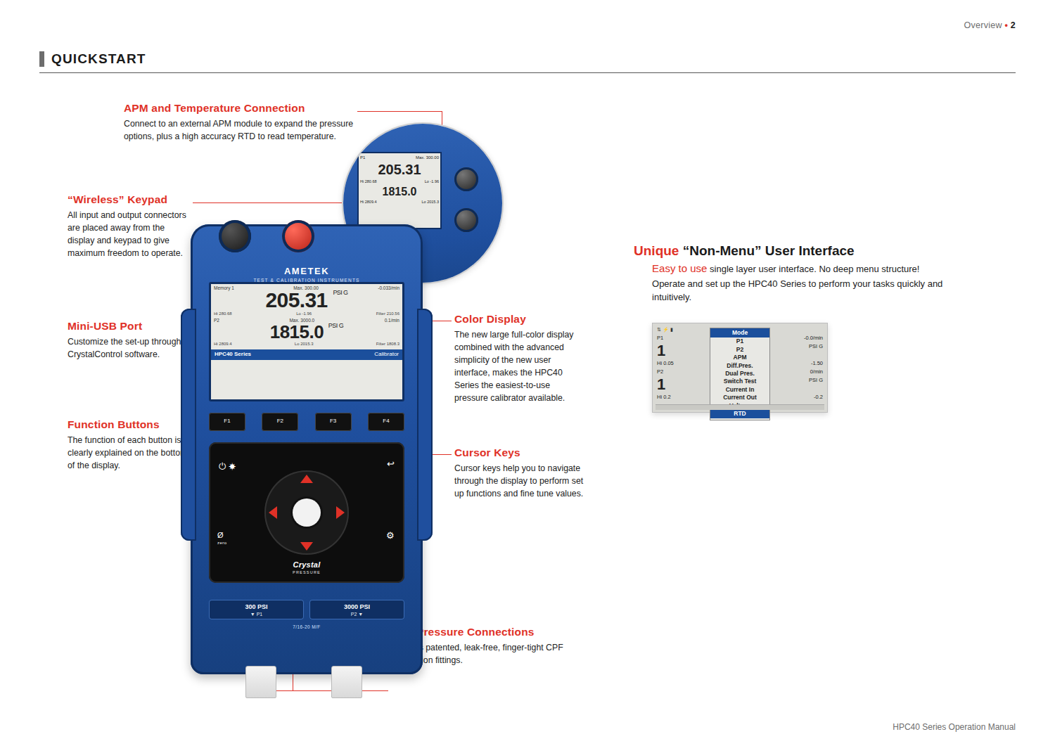Overview • 2
QUICKSTART
APM and Temperature Connection
Connect to an external APM module to expand the pressure options, plus a high accuracy RTD to read temperature.
“Wireless” Keypad
All input and output connectors are placed away from the display and keypad to give maximum freedom to operate.
Mini-USB Port
Customize the set-up through free CrystalControl software.
Function Buttons
The function of each button is clearly explained on the bottom of the display.
Color Display
The new large full-color display combined with the advanced simplicity of the new user interface, makes the HPC40 Series the easiest-to-use pressure calibrator available.
Cursor Keys
Cursor keys help you to navigate through the display to perform set up functions and fine tune values.
CPF Pressure Connections
Includes patented, leak-free, finger-tight CPF connection fittings.
P1 Max. 300.00
205.31
Hi 280.68 Lo -1.96
1815.0
Hi 2809.4 Lo 2015.3
AMETEKTEST & CALIBRATION INSTRUMENTS
Memory 1 Max. 300.00-0.033/min
205.31 PSI G
Hi 280.68 Lo -1.96 Filter 210.56
P2 Max. 3000.00.1/min
1815.0 PSI G
Hi 2809.4 Lo 2015.3 Filter 1808.3
HPC40 Series Calibrator
F1
F2
F3
F4
⏻ ☀
↩
⚙
Øzero
CrystalPRESSURE
300 PSI▼ P1
3000 PSIP2 ▼
7/16-20 M/F
Unique “Non-Menu” User Interface
Easy to use single layer user interface. No deep menu structure! Operate and set up the HPC40 Series to perform your tasks quickly and intuitively.
⇅ ⚡ ▮
P1 Max. 300.00-0.0/min
1 PSI G
Hi 0.05 Filter-1.50
P2 Max. 0/min
1 PSI G
Hi 0.2 Filter-0.2
Mode
P1
P2
APM
Diff.Pres.
Dual Pres.
Switch Test
Current In
Current Out
Voltage
RTD
HPC40 Series Operation Manual